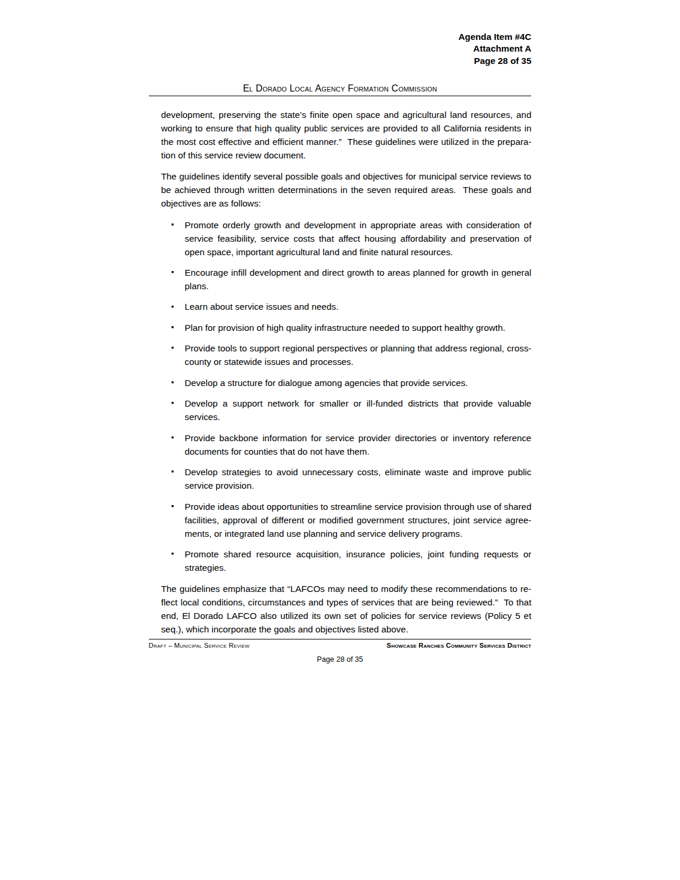Agenda Item #4C
Attachment A
Page 28 of 35
El Dorado Local Agency Formation Commission
development, preserving the state’s finite open space and agricultural land resources, and working to ensure that high quality public services are provided to all California residents in the most cost effective and efficient manner.” These guidelines were utilized in the preparation of this service review document.
The guidelines identify several possible goals and objectives for municipal service reviews to be achieved through written determinations in the seven required areas. These goals and objectives are as follows:
Promote orderly growth and development in appropriate areas with consideration of service feasibility, service costs that affect housing affordability and preservation of open space, important agricultural land and finite natural resources.
Encourage infill development and direct growth to areas planned for growth in general plans.
Learn about service issues and needs.
Plan for provision of high quality infrastructure needed to support healthy growth.
Provide tools to support regional perspectives or planning that address regional, cross-county or statewide issues and processes.
Develop a structure for dialogue among agencies that provide services.
Develop a support network for smaller or ill-funded districts that provide valuable services.
Provide backbone information for service provider directories or inventory reference documents for counties that do not have them.
Develop strategies to avoid unnecessary costs, eliminate waste and improve public service provision.
Provide ideas about opportunities to streamline service provision through use of shared facilities, approval of different or modified government structures, joint service agreements, or integrated land use planning and service delivery programs.
Promote shared resource acquisition, insurance policies, joint funding requests or strategies.
The guidelines emphasize that “LAFCOs may need to modify these recommendations to reflect local conditions, circumstances and types of services that are being reviewed.” To that end, El Dorado LAFCO also utilized its own set of policies for service reviews (Policy 5 et seq.), which incorporate the goals and objectives listed above.
Draft – Municipal Service Review
Showcase Ranches Community Services District
Page 28 of 35